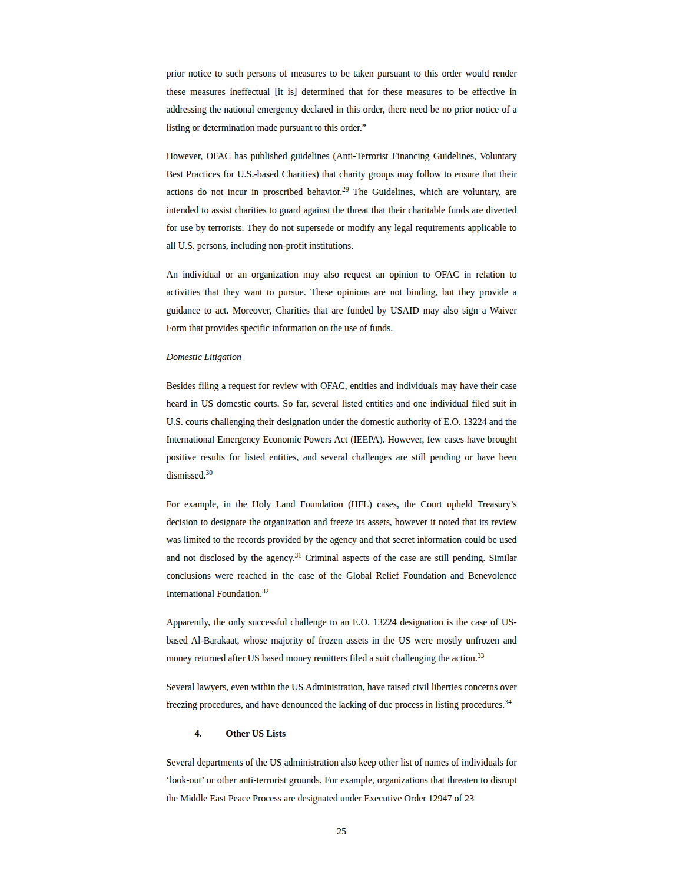prior notice to such persons of measures to be taken pursuant to this order would render these measures ineffectual [it is] determined that for these measures to be effective in addressing the national emergency declared in this order, there need be no prior notice of a listing or determination made pursuant to this order.”
However, OFAC has published guidelines (Anti-Terrorist Financing Guidelines, Voluntary Best Practices for U.S.-based Charities) that charity groups may follow to ensure that their actions do not incur in proscribed behavior.29 The Guidelines, which are voluntary, are intended to assist charities to guard against the threat that their charitable funds are diverted for use by terrorists. They do not supersede or modify any legal requirements applicable to all U.S. persons, including non-profit institutions.
An individual or an organization may also request an opinion to OFAC in relation to activities that they want to pursue. These opinions are not binding, but they provide a guidance to act. Moreover, Charities that are funded by USAID may also sign a Waiver Form that provides specific information on the use of funds.
Domestic Litigation
Besides filing a request for review with OFAC, entities and individuals may have their case heard in US domestic courts. So far, several listed entities and one individual filed suit in U.S. courts challenging their designation under the domestic authority of E.O. 13224 and the International Emergency Economic Powers Act (IEEPA). However, few cases have brought positive results for listed entities, and several challenges are still pending or have been dismissed.30
For example, in the Holy Land Foundation (HFL) cases, the Court upheld Treasury’s decision to designate the organization and freeze its assets, however it noted that its review was limited to the records provided by the agency and that secret information could be used and not disclosed by the agency.31 Criminal aspects of the case are still pending. Similar conclusions were reached in the case of the Global Relief Foundation and Benevolence International Foundation.32
Apparently, the only successful challenge to an E.O. 13224 designation is the case of US-based Al-Barakaat, whose majority of frozen assets in the US were mostly unfrozen and money returned after US based money remitters filed a suit challenging the action.33
Several lawyers, even within the US Administration, have raised civil liberties concerns over freezing procedures, and have denounced the lacking of due process in listing procedures.34
4. Other US Lists
Several departments of the US administration also keep other list of names of individuals for ‘look-out’ or other anti-terrorist grounds. For example, organizations that threaten to disrupt the Middle East Peace Process are designated under Executive Order 12947 of 23
25